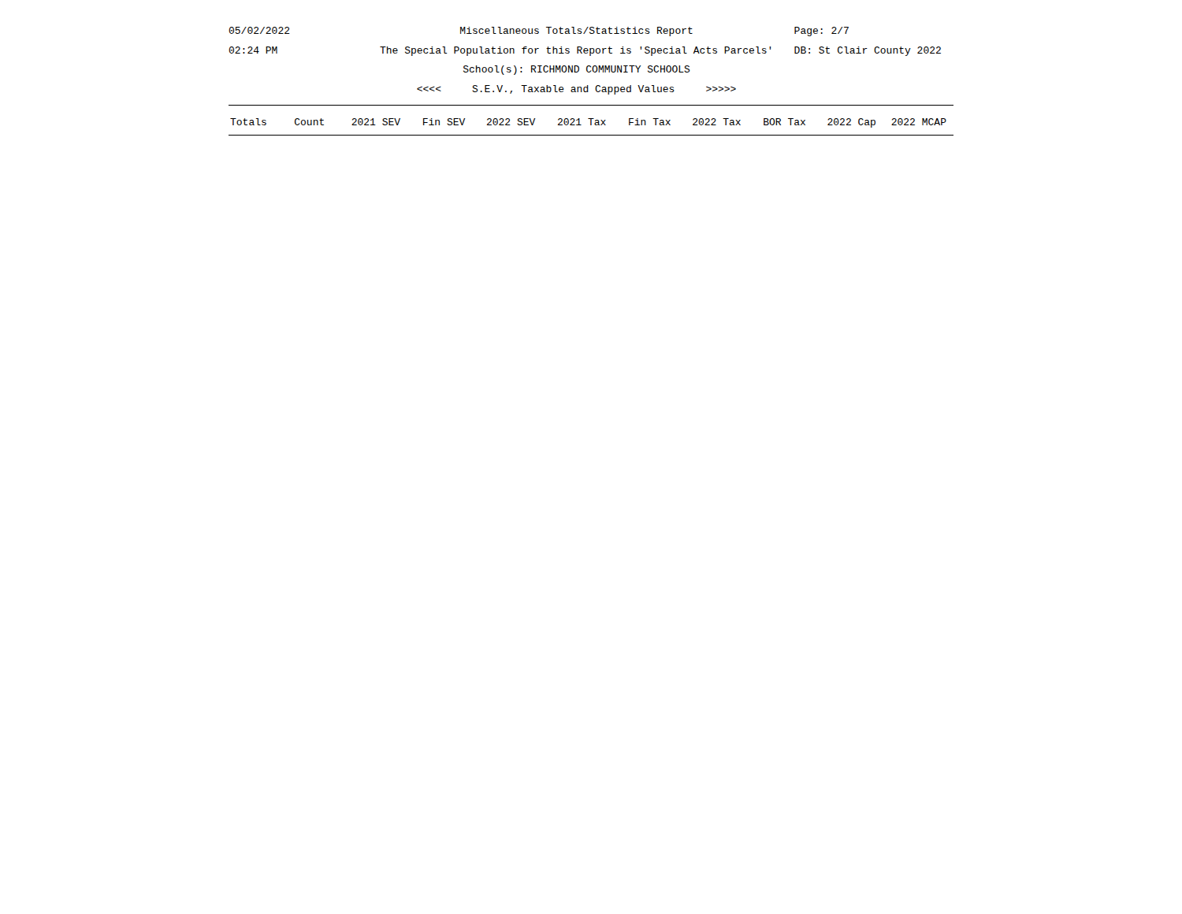| 05/02/2022 | Miscellaneous Totals/Statistics Report | Page: 2/7 |
| 02:24 PM | The Special Population for this Report is 'Special Acts Parcels' | DB: St Clair County 2022 |
| | School(s): RICHMOND COMMUNITY SCHOOLS | |
| | <<<< S.E.V., Taxable and Capped Values >>>>> | |
| Totals | Count | 2021 SEV | Fin SEV | 2022 SEV | 2021 Tax | Fin Tax | 2022 Tax | BOR Tax | 2022 Cap | 2022 MCAP |